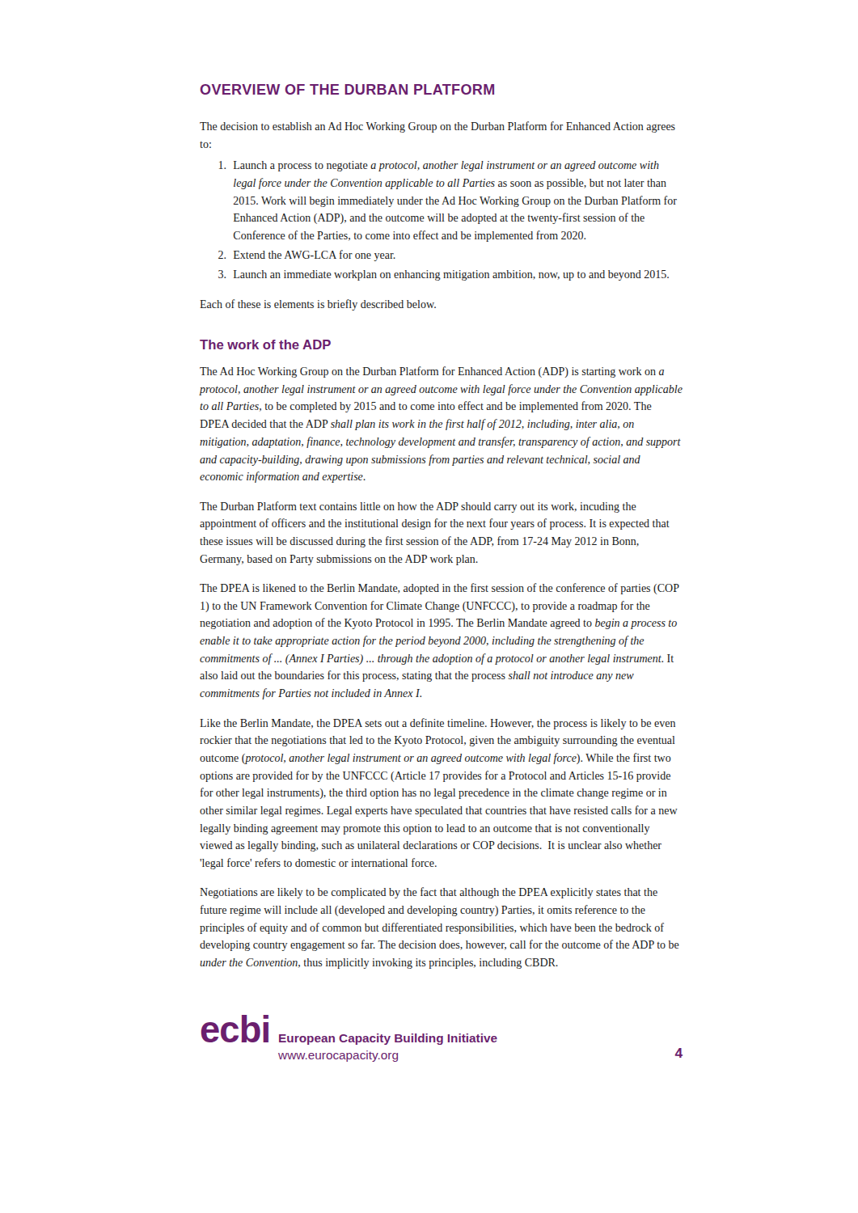Overview of the Durban Platform
The decision to establish an Ad Hoc Working Group on the Durban Platform for Enhanced Action agrees to:
Launch a process to negotiate a protocol, another legal instrument or an agreed outcome with legal force under the Convention applicable to all Parties as soon as possible, but not later than 2015. Work will begin immediately under the Ad Hoc Working Group on the Durban Platform for Enhanced Action (ADP), and the outcome will be adopted at the twenty-first session of the Conference of the Parties, to come into effect and be implemented from 2020.
Extend the AWG-LCA for one year.
Launch an immediate workplan on enhancing mitigation ambition, now, up to and beyond 2015.
Each of these is elements is briefly described below.
The work of the ADP
The Ad Hoc Working Group on the Durban Platform for Enhanced Action (ADP) is starting work on a protocol, another legal instrument or an agreed outcome with legal force under the Convention applicable to all Parties, to be completed by 2015 and to come into effect and be implemented from 2020. The DPEA decided that the ADP shall plan its work in the first half of 2012, including, inter alia, on mitigation, adaptation, finance, technology development and transfer, transparency of action, and support and capacity-building, drawing upon submissions from parties and relevant technical, social and economic information and expertise.
The Durban Platform text contains little on how the ADP should carry out its work, incuding the appointment of officers and the institutional design for the next four years of process. It is expected that these issues will be discussed during the first session of the ADP, from 17-24 May 2012 in Bonn, Germany, based on Party submissions on the ADP work plan.
The DPEA is likened to the Berlin Mandate, adopted in the first session of the conference of parties (COP 1) to the UN Framework Convention for Climate Change (UNFCCC), to provide a roadmap for the negotiation and adoption of the Kyoto Protocol in 1995. The Berlin Mandate agreed to begin a process to enable it to take appropriate action for the period beyond 2000, including the strengthening of the commitments of ... (Annex I Parties) ... through the adoption of a protocol or another legal instrument. It also laid out the boundaries for this process, stating that the process shall not introduce any new commitments for Parties not included in Annex I.
Like the Berlin Mandate, the DPEA sets out a definite timeline. However, the process is likely to be even rockier that the negotiations that led to the Kyoto Protocol, given the ambiguity surrounding the eventual outcome (protocol, another legal instrument or an agreed outcome with legal force). While the first two options are provided for by the UNFCCC (Article 17 provides for a Protocol and Articles 15-16 provide for other legal instruments), the third option has no legal precedence in the climate change regime or in other similar legal regimes. Legal experts have speculated that countries that have resisted calls for a new legally binding agreement may promote this option to lead to an outcome that is not conventionally viewed as legally binding, such as unilateral declarations or COP decisions. It is unclear also whether 'legal force' refers to domestic or international force.
Negotiations are likely to be complicated by the fact that although the DPEA explicitly states that the future regime will include all (developed and developing country) Parties, it omits reference to the principles of equity and of common but differentiated responsibilities, which have been the bedrock of developing country engagement so far. The decision does, however, call for the outcome of the ADP to be under the Convention, thus implicitly invoking its principles, including CBDR.
ecbi European Capacity Building Initiative
www.eurocapacity.org
4